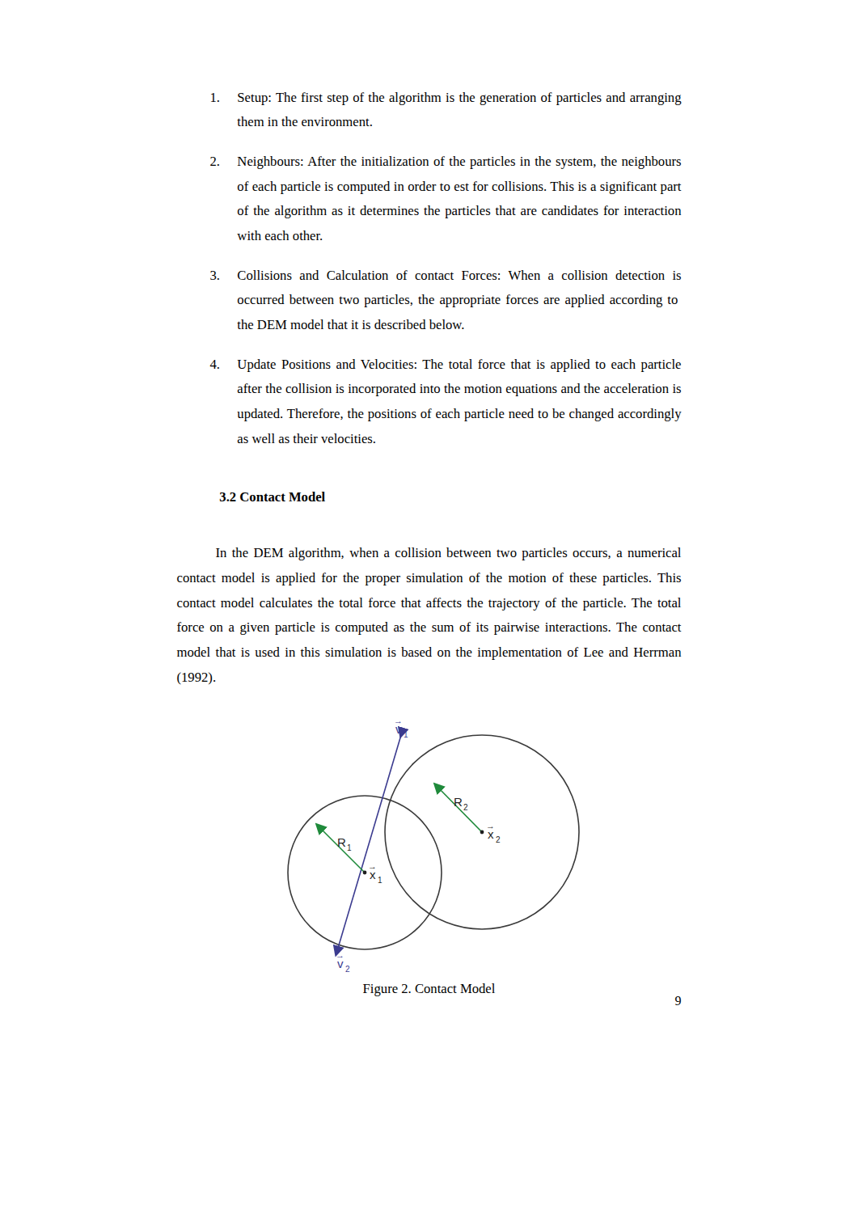Setup: The first step of the algorithm is the generation of particles and arranging them in the environment.
Neighbours: After the initialization of the particles in the system, the neighbours of each particle is computed in order to est for collisions. This is a significant part of the algorithm as it determines the particles that are candidates for interaction with each other.
Collisions and Calculation of contact Forces: When a collision detection is occurred between two particles, the appropriate forces are applied according to the DEM model that it is described below.
Update Positions and Velocities: The total force that is applied to each particle after the collision is incorporated into the motion equations and the acceleration is updated. Therefore, the positions of each particle need to be changed accordingly as well as their velocities.
3.2 Contact Model
In the DEM algorithm, when a collision between two particles occurs, a numerical contact model is applied for the proper simulation of the motion of these particles. This contact model calculates the total force that affects the trajectory of the particle. The total force on a given particle is computed as the sum of its pairwise interactions. The contact model that is used in this simulation is based on the implementation of Lee and Herrman (1992).
R 1 R 2 x 1 → x 2 → v 1 → v 2 →
Figure 2. Contact Model
9